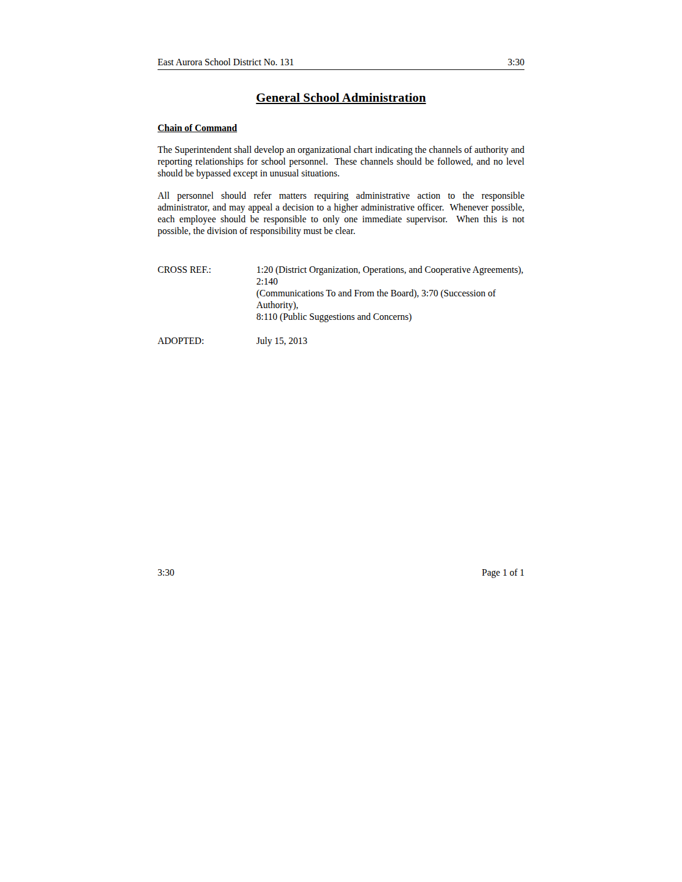East Aurora School District No. 131
3:30
General School Administration
Chain of Command
The Superintendent shall develop an organizational chart indicating the channels of authority and reporting relationships for school personnel. These channels should be followed, and no level should be bypassed except in unusual situations.
All personnel should refer matters requiring administrative action to the responsible administrator, and may appeal a decision to a higher administrative officer. Whenever possible, each employee should be responsible to only one immediate supervisor. When this is not possible, the division of responsibility must be clear.
CROSS REF.:
1:20 (District Organization, Operations, and Cooperative Agreements), 2:140 (Communications To and From the Board), 3:70 (Succession of Authority), 8:110 (Public Suggestions and Concerns)
ADOPTED:
July 15, 2013
3:30
Page 1 of 1